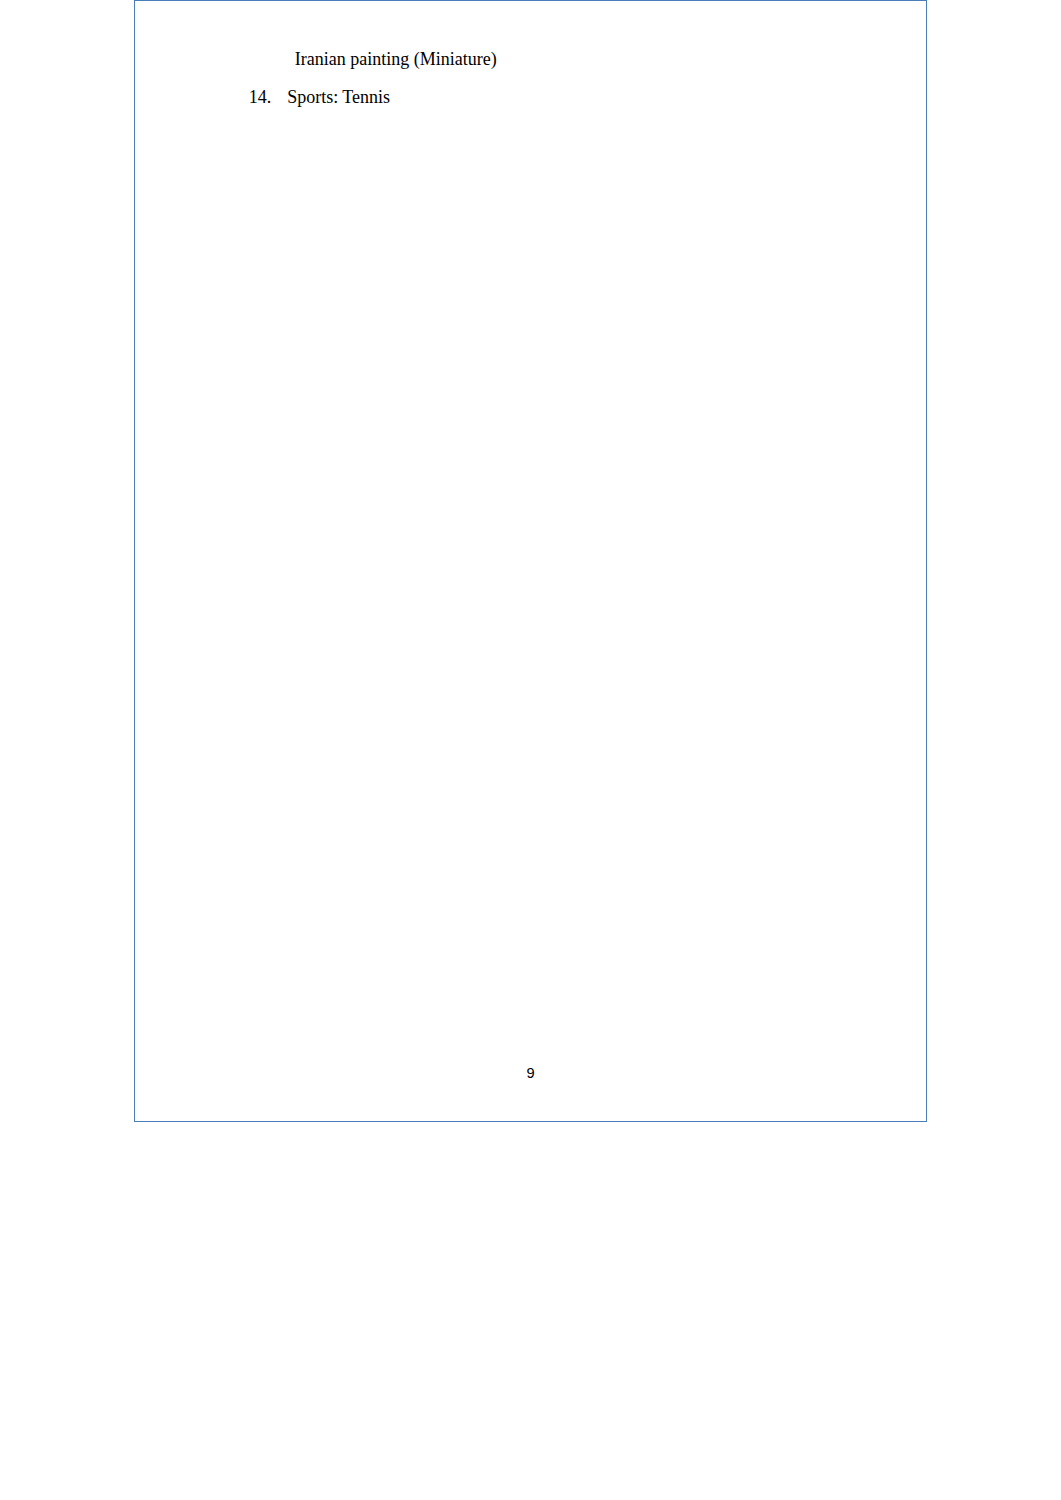Iranian painting (Miniature)
Sports: Tennis
9